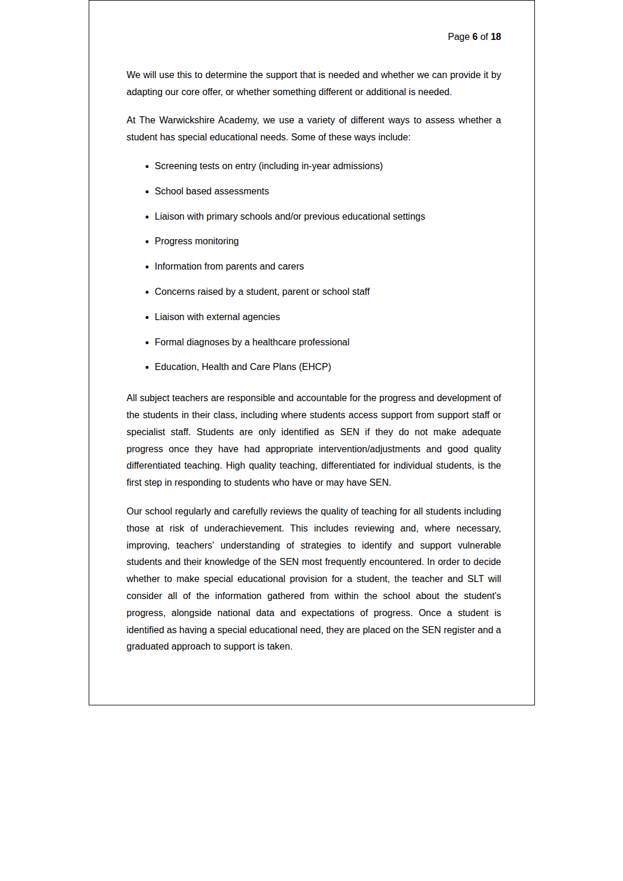Page 6 of 18
We will use this to determine the support that is needed and whether we can provide it by adapting our core offer, or whether something different or additional is needed.
At The Warwickshire Academy, we use a variety of different ways to assess whether a student has special educational needs. Some of these ways include:
Screening tests on entry (including in-year admissions)
School based assessments
Liaison with primary schools and/or previous educational settings
Progress monitoring
Information from parents and carers
Concerns raised by a student, parent or school staff
Liaison with external agencies
Formal diagnoses by a healthcare professional
Education, Health and Care Plans (EHCP)
All subject teachers are responsible and accountable for the progress and development of the students in their class, including where students access support from support staff or specialist staff. Students are only identified as SEN if they do not make adequate progress once they have had appropriate intervention/adjustments and good quality differentiated teaching. High quality teaching, differentiated for individual students, is the first step in responding to students who have or may have SEN.
Our school regularly and carefully reviews the quality of teaching for all students including those at risk of underachievement. This includes reviewing and, where necessary, improving, teachers' understanding of strategies to identify and support vulnerable students and their knowledge of the SEN most frequently encountered. In order to decide whether to make special educational provision for a student, the teacher and SLT will consider all of the information gathered from within the school about the student's progress, alongside national data and expectations of progress. Once a student is identified as having a special educational need, they are placed on the SEN register and a graduated approach to support is taken.